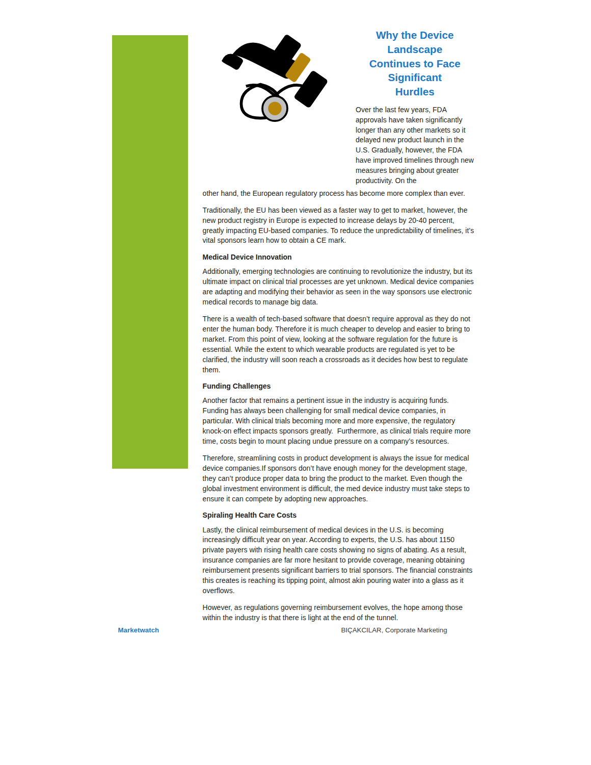Why the Device Landscape
Continues to Face Significant
Hurdles
Over the last few years, FDA approvals have taken significantly longer than any other markets so it delayed new product launch in the U.S. Gradually, however, the FDA have improved timelines through new measures bringing about greater productivity. On the
other hand, the European regulatory process has become more complex than ever.
Traditionally, the EU has been viewed as a faster way to get to market, however, the new product registry in Europe is expected to increase delays by 20-40 percent, greatly impacting EU-based companies. To reduce the unpredictability of timelines, it’s vital sponsors learn how to obtain a CE mark.
Medical Device Innovation
Additionally, emerging technologies are continuing to revolutionize the industry, but its ultimate impact on clinical trial processes are yet unknown. Medical device companies are adapting and modifying their behavior as seen in the way sponsors use electronic medical records to manage big data.
There is a wealth of tech-based software that doesn’t require approval as they do not enter the human body. Therefore it is much cheaper to develop and easier to bring to market. From this point of view, looking at the software regulation for the future is essential. While the extent to which wearable products are regulated is yet to be clarified, the industry will soon reach a crossroads as it decides how best to regulate them.
Funding Challenges
Another factor that remains a pertinent issue in the industry is acquiring funds. Funding has always been challenging for small medical device companies, in particular. With clinical trials becoming more and more expensive, the regulatory knock-on effect impacts sponsors greatly. Furthermore, as clinical trials require more time, costs begin to mount placing undue pressure on a company’s resources.
Therefore, streamlining costs in product development is always the issue for medical device companies.If sponsors don’t have enough money for the development stage, they can’t produce proper data to bring the product to the market. Even though the global investment environment is difficult, the med device industry must take steps to ensure it can compete by adopting new approaches.
Spiraling Health Care Costs
Lastly, the clinical reimbursement of medical devices in the U.S. is becoming increasingly difficult year on year. According to experts, the U.S. has about 1150 private payers with rising health care costs showing no signs of abating. As a result, insurance companies are far more hesitant to provide coverage, meaning obtaining reimbursement presents significant barriers to trial sponsors. The financial constraints this creates is reaching its tipping point, almost akin pouring water into a glass as it overflows.
However, as regulations governing reimbursement evolves, the hope among those within the industry is that there is light at the end of the tunnel.
Marketwatch BIÇAKCILAR, Corporate Marketing